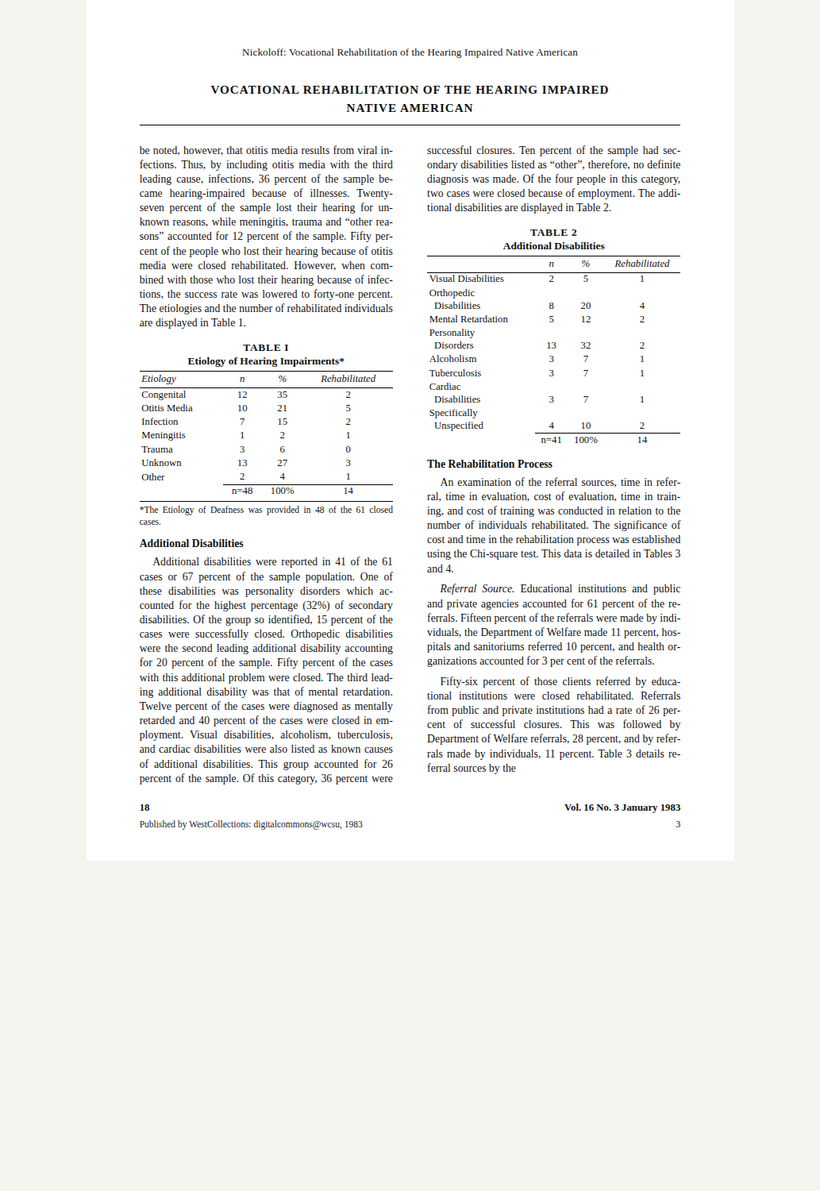Nickoloff: Vocational Rehabilitation of the Hearing Impaired Native American
Vocational Rehabilitation of the Hearing Impaired
Native American
be noted, however, that otitis media results from viral infections. Thus, by including otitis media with the third leading cause, infections, 36 percent of the sample became hearing-impaired because of illnesses. Twenty-seven percent of the sample lost their hearing for unknown reasons, while meningitis, trauma and “other reasons” accounted for 12 percent of the sample. Fifty percent of the people who lost their hearing because of otitis media were closed rehabilitated. However, when combined with those who lost their hearing because of infections, the success rate was lowered to forty-one percent. The etiologies and the number of rehabilitated individuals are displayed in Table 1.
TABLE I Etiology of Hearing Impairments*
| Etiology | n | % | Rehabilitated |
| --- | --- | --- | --- |
| Congenital | 12 | 35 | 2 |
| Otitis Media | 10 | 21 | 5 |
| Infection | 7 | 15 | 2 |
| Meningitis | 1 | 2 | 1 |
| Trauma | 3 | 6 | 0 |
| Unknown | 13 | 27 | 3 |
| Other | 2 | 4 | 1 |
| | n=48 | 100% | 14 |
*The Etiology of Deafness was provided in 48 of the 61 closed cases.
Additional Disabilities
Additional disabilities were reported in 41 of the 61 cases or 67 percent of the sample population. One of these disabilities was personality disorders which accounted for the highest percentage (32%) of secondary disabilities. Of the group so identified, 15 percent of the cases were successfully closed. Orthopedic disabilities were the second leading additional disability accounting for 20 percent of the sample. Fifty percent of the cases with this additional problem were closed. The third leading additional disability was that of mental retardation. Twelve percent of the cases were diagnosed as mentally retarded and 40 percent of the cases were closed in employment. Visual disabilities, alcoholism, tuberculosis, and cardiac disabilities were also listed as known causes of additional disabilities. This group accounted for 26 percent of the sample. Of this category, 36 percent were successful closures. Ten percent of the sample had secondary disabilities listed as “other”, therefore, no definite diagnosis was made. Of the four people in this category, two cases were closed because of employment. The additional disabilities are displayed in Table 2.
TABLE 2 Additional Disabilities
| | n | % | Rehabilitated |
| --- | --- | --- | --- |
| Visual Disabilities | 2 | 5 | 1 |
| Orthopedic Disabilities | 8 | 20 | 4 |
| Mental Retardation | 5 | 12 | 2 |
| Personality Disorders | 13 | 32 | 2 |
| Alcoholism | 3 | 7 | 1 |
| Tuberculosis | 3 | 7 | 1 |
| Cardiac Disabilities | 3 | 7 | 1 |
| Specifically Unspecified | 4 | 10 | 2 |
| | n=41 | 100% | 14 |
The Rehabilitation Process
An examination of the referral sources, time in referral, time in evaluation, cost of evaluation, time in training, and cost of training was conducted in relation to the number of individuals rehabilitated. The significance of cost and time in the rehabilitation process was established using the Chi-square test. This data is detailed in Tables 3 and 4.
Referral Source. Educational institutions and public and private agencies accounted for 61 percent of the referrals. Fifteen percent of the referrals were made by individuals, the Department of Welfare made 11 percent, hospitals and sanitoriums referred 10 percent, and health organizations accounted for 3 per cent of the referrals.
Fifty-six percent of those clients referred by educational institutions were closed rehabilitated. Referrals from public and private institutions had a rate of 26 percent of successful closures. This was followed by Department of Welfare referrals, 28 percent, and by referrals made by individuals, 11 percent. Table 3 details referral sources by the
18
Vol. 16 No. 3 January 1983
Published by WestCollections: digitalcommons@wcsu, 1983
3